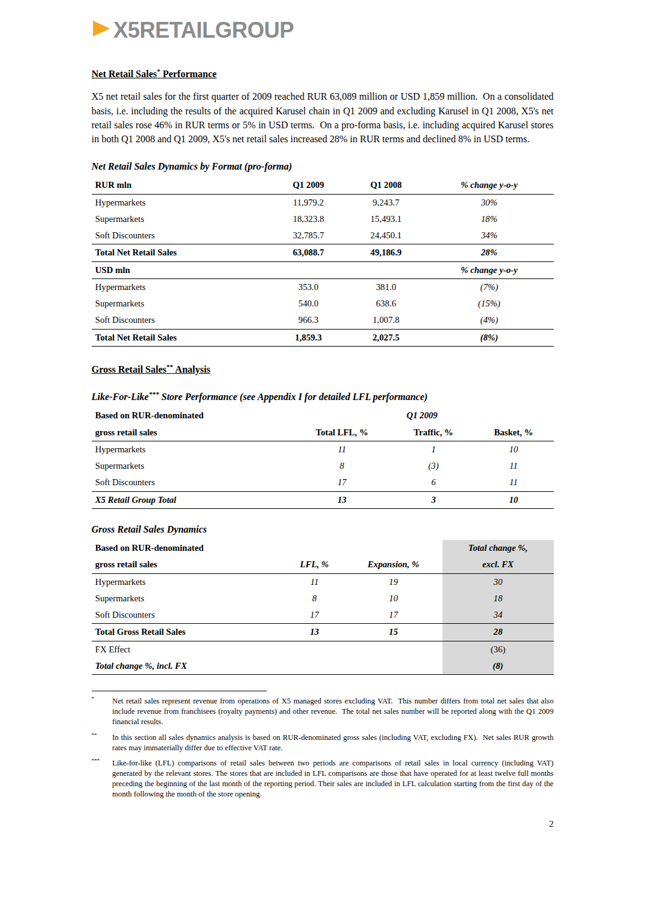X5RETAILGROUP
Net Retail Sales* Performance
X5 net retail sales for the first quarter of 2009 reached RUR 63,089 million or USD 1,859 million. On a consolidated basis, i.e. including the results of the acquired Karusel chain in Q1 2009 and excluding Karusel in Q1 2008, X5's net retail sales rose 46% in RUR terms or 5% in USD terms. On a pro-forma basis, i.e. including acquired Karusel stores in both Q1 2008 and Q1 2009, X5's net retail sales increased 28% in RUR terms and declined 8% in USD terms.
Net Retail Sales Dynamics by Format (pro-forma)
| RUR mln | Q1 2009 | Q1 2008 | % change y-o-y |
| --- | --- | --- | --- |
| Hypermarkets | 11,979.2 | 9,243.7 | 30% |
| Supermarkets | 18,323.8 | 15,493.1 | 18% |
| Soft Discounters | 32,785.7 | 24,450.1 | 34% |
| Total Net Retail Sales | 63,088.7 | 49,186.9 | 28% |
| USD mln | | | % change y-o-y |
| Hypermarkets | 353.0 | 381.0 | (7%) |
| Supermarkets | 540.0 | 638.6 | (15%) |
| Soft Discounters | 966.3 | 1,007.8 | (4%) |
| Total Net Retail Sales | 1,859.3 | 2,027.5 | (8%) |
Gross Retail Sales** Analysis
Like-For-Like*** Store Performance (see Appendix I for detailed LFL performance)
| Based on RUR-denominated | Q1 2009 |
| gross retail sales | Total LFL, % | Traffic, % | Basket, % |
| Hypermarkets | 11 | 1 | 10 |
| Supermarkets | 8 | (3) | 11 |
| Soft Discounters | 17 | 6 | 11 |
| X5 Retail Group Total | 13 | 3 | 10 |
Gross Retail Sales Dynamics
| Based on RUR-denominated | | | Total change %, |
| gross retail sales | LFL, % | Expansion, % | excl. FX |
| Hypermarkets | 11 | 19 | 30 |
| Supermarkets | 8 | 10 | 18 |
| Soft Discounters | 17 | 17 | 34 |
| Total Gross Retail Sales | 13 | 15 | 28 |
| FX Effect | | | (36) |
| Total change %, incl. FX | | | (8) |
*
Net retail sales represent revenue from operations of X5 managed stores excluding VAT. This number differs from total net sales that also include revenue from franchisees (royalty payments) and other revenue. The total net sales number will be reported along with the Q1 2009 financial results.
**
In this section all sales dynamics analysis is based on RUR-denominated gross sales (including VAT, excluding FX). Net sales RUR growth rates may immaterially differ due to effective VAT rate.
***
Like-for-like (LFL) comparisons of retail sales between two periods are comparisons of retail sales in local currency (including VAT) generated by the relevant stores. The stores that are included in LFL comparisons are those that have operated for at least twelve full months preceding the beginning of the last month of the reporting period. Their sales are included in LFL calculation starting from the first day of the month following the month of the store opening.
2